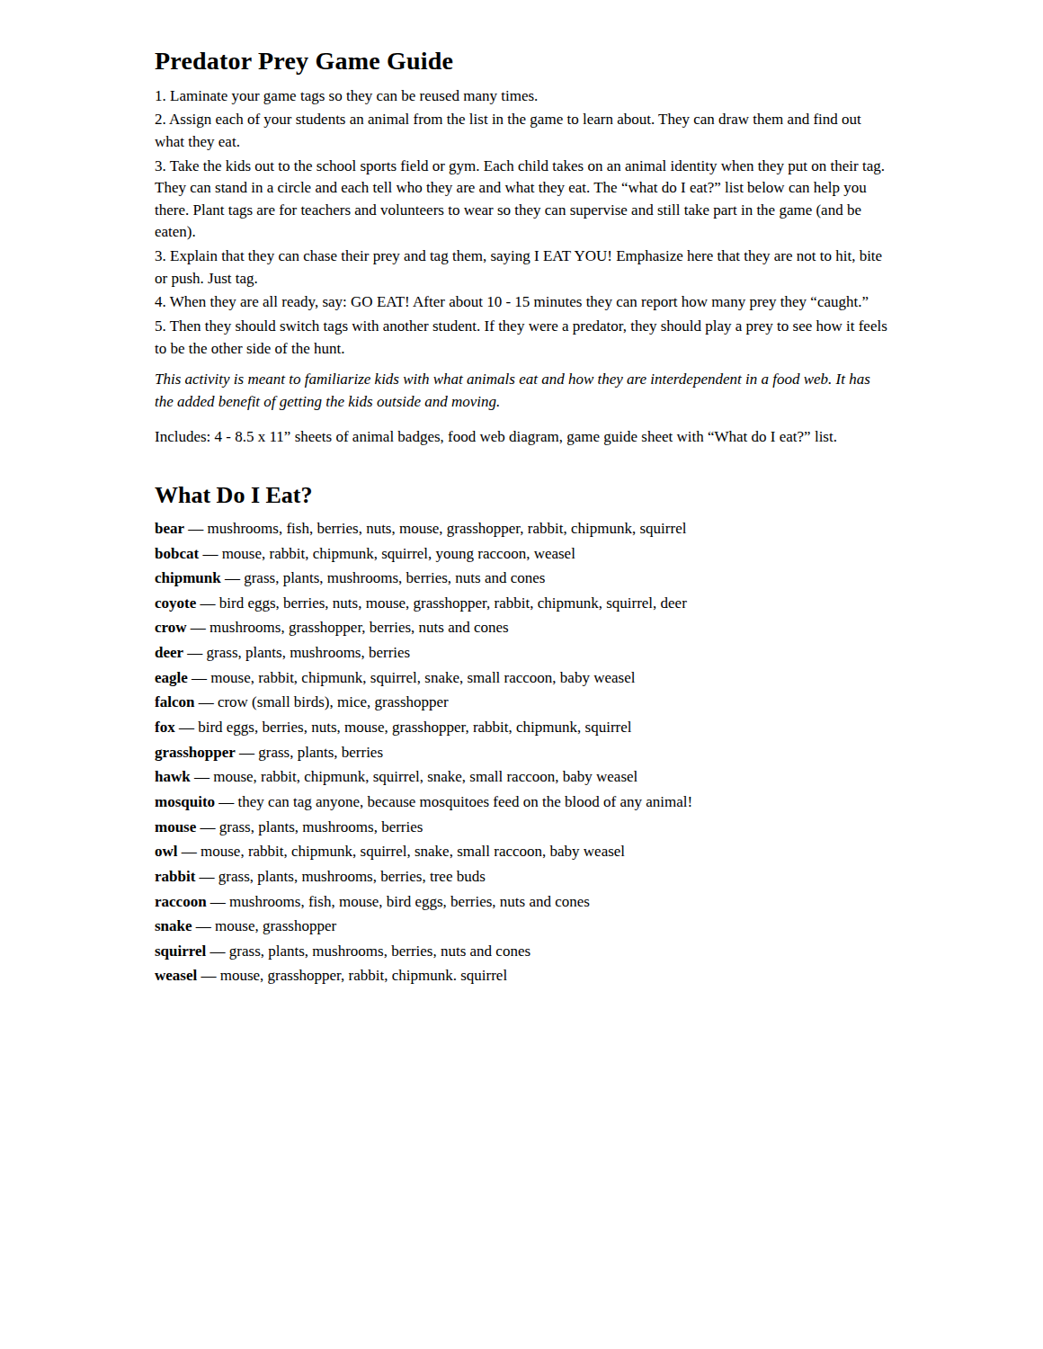Predator Prey Game Guide
1. Laminate your game tags so they can be reused many times.
2. Assign each of your students an animal from the list in the game to learn about. They can draw them and find out what they eat.
3. Take the kids out to the school sports field or gym. Each child takes on an animal identity when they put on their tag. They can stand in a circle and each tell who they are and what they eat. The “what do I eat?” list below can help you there. Plant tags are for teachers and volunteers to wear so they can supervise and still take part in the game (and be eaten).
3. Explain that they can chase their prey and tag them, saying I EAT YOU! Emphasize here that they are not to hit, bite or push. Just tag.
4. When they are all ready, say: GO EAT! After about 10 - 15 minutes they can report how many prey they “caught.”
5. Then they should switch tags with another student. If they were a predator, they should play a prey to see how it feels to be the other side of the hunt.
This activity is meant to familiarize kids with what animals eat and how they are interdependent in a food web. It has the added benefit of getting the kids outside and moving.
Includes: 4 - 8.5 x 11” sheets of animal badges, food web diagram, game guide sheet with “What do I eat?” list.
What Do I Eat?
bear
mushrooms, fish, berries, nuts, mouse, grasshopper, rabbit, chipmunk, squirrel
bobcat
mouse, rabbit, chipmunk, squirrel, young raccoon, weasel
chipmunk
grass, plants, mushrooms, berries, nuts and cones
coyote
bird eggs, berries, nuts, mouse, grasshopper, rabbit, chipmunk, squirrel, deer
crow
mushrooms, grasshopper, berries, nuts and cones
deer
grass, plants, mushrooms, berries
eagle
mouse, rabbit, chipmunk, squirrel, snake, small raccoon, baby weasel
falcon
crow (small birds), mice, grasshopper
fox
bird eggs, berries, nuts, mouse, grasshopper, rabbit, chipmunk, squirrel
grasshopper
grass, plants, berries
hawk
mouse, rabbit, chipmunk, squirrel, snake, small raccoon, baby weasel
mosquito
they can tag anyone, because mosquitoes feed on the blood of any animal!
mouse
grass, plants, mushrooms, berries
owl
mouse, rabbit, chipmunk, squirrel, snake, small raccoon, baby weasel
rabbit
grass, plants, mushrooms, berries, tree buds
raccoon
mushrooms, fish, mouse, bird eggs, berries, nuts and cones
snake
mouse, grasshopper
squirrel
grass, plants, mushrooms, berries, nuts and cones
weasel
mouse, grasshopper, rabbit, chipmunk. squirrel